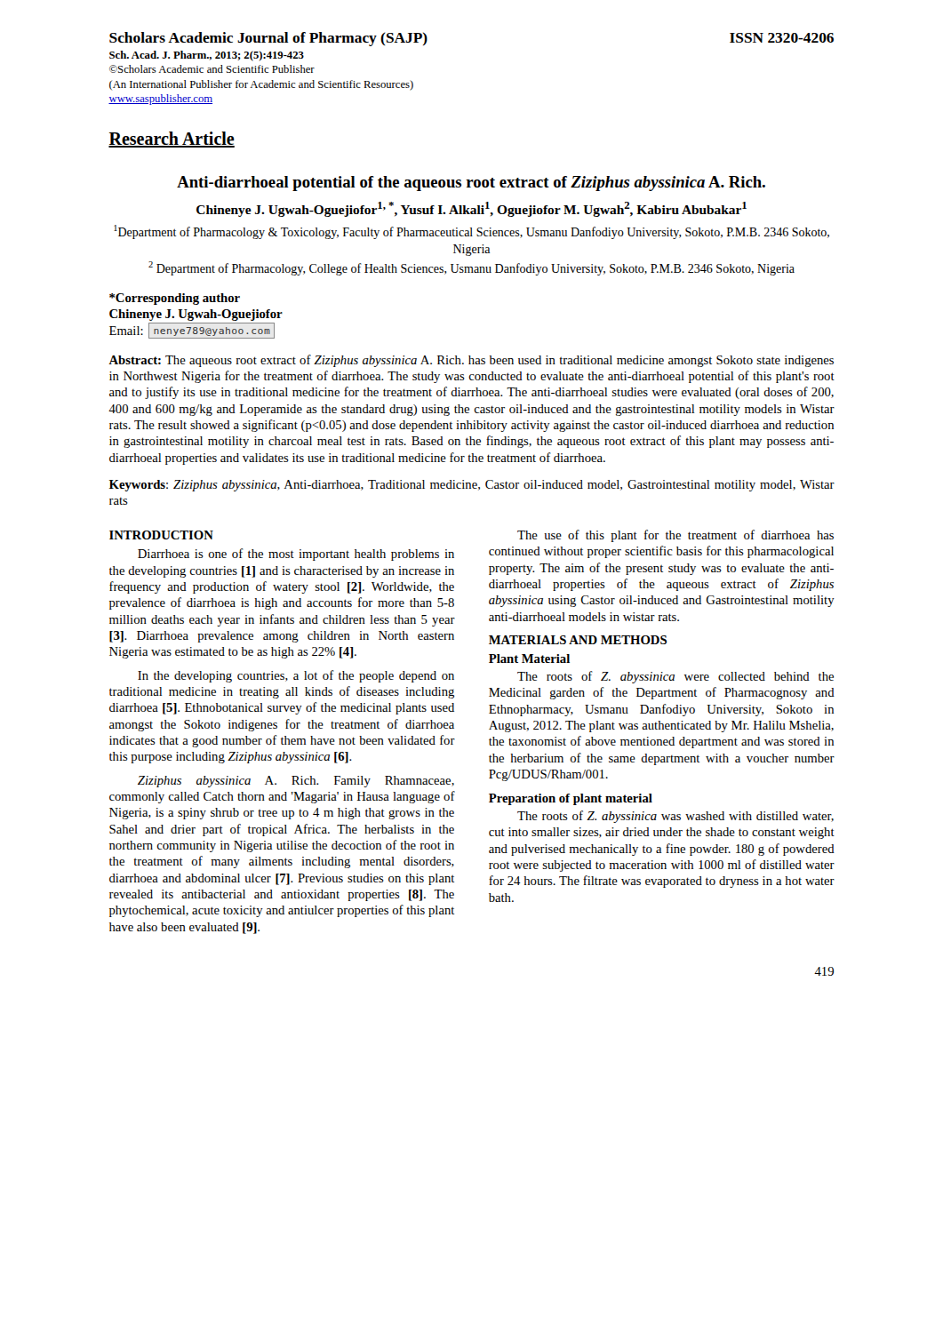Scholars Academic Journal of Pharmacy (SAJP) ISSN 2320-4206
Sch. Acad. J. Pharm., 2013; 2(5):419-423
©Scholars Academic and Scientific Publisher
(An International Publisher for Academic and Scientific Resources)
www.saspublisher.com
Research Article
Anti-diarrhoeal potential of the aqueous root extract of Ziziphus abyssinica A. Rich.
Chinenye J. Ugwah-Oguejiofor1, *, Yusuf I. Alkali1, Oguejiofor M. Ugwah2, Kabiru Abubakar1
1Department of Pharmacology & Toxicology, Faculty of Pharmaceutical Sciences, Usmanu Danfodiyo University, Sokoto, P.M.B. 2346 Sokoto, Nigeria
2 Department of Pharmacology, College of Health Sciences, Usmanu Danfodiyo University, Sokoto, P.M.B. 2346 Sokoto, Nigeria
*Corresponding author
Chinenye J. Ugwah-Oguejiofor
Email: nenye789@yahoo.com
Abstract: The aqueous root extract of Ziziphus abyssinica A. Rich. has been used in traditional medicine amongst Sokoto state indigenes in Northwest Nigeria for the treatment of diarrhoea. The study was conducted to evaluate the anti-diarrhoeal potential of this plant's root and to justify its use in traditional medicine for the treatment of diarrhoea. The anti-diarrhoeal studies were evaluated (oral doses of 200, 400 and 600 mg/kg and Loperamide as the standard drug) using the castor oil-induced and the gastrointestinal motility models in Wistar rats. The result showed a significant (p<0.05) and dose dependent inhibitory activity against the castor oil-induced diarrhoea and reduction in gastrointestinal motility in charcoal meal test in rats. Based on the findings, the aqueous root extract of this plant may possess anti-diarrhoeal properties and validates its use in traditional medicine for the treatment of diarrhoea.
Keywords: Ziziphus abyssinica, Anti-diarrhoea, Traditional medicine, Castor oil-induced model, Gastrointestinal motility model, Wistar rats
INTRODUCTION
Diarrhoea is one of the most important health problems in the developing countries [1] and is characterised by an increase in frequency and production of watery stool [2]. Worldwide, the prevalence of diarrhoea is high and accounts for more than 5-8 million deaths each year in infants and children less than 5 year [3]. Diarrhoea prevalence among children in North eastern Nigeria was estimated to be as high as 22% [4].
In the developing countries, a lot of the people depend on traditional medicine in treating all kinds of diseases including diarrhoea [5]. Ethnobotanical survey of the medicinal plants used amongst the Sokoto indigenes for the treatment of diarrhoea indicates that a good number of them have not been validated for this purpose including Ziziphus abyssinica [6].
Ziziphus abyssinica A. Rich. Family Rhamnaceae, commonly called Catch thorn and 'Magaria' in Hausa language of Nigeria, is a spiny shrub or tree up to 4 m high that grows in the Sahel and drier part of tropical Africa. The herbalists in the northern community in Nigeria utilise the decoction of the root in the treatment of many ailments including mental disorders, diarrhoea and abdominal ulcer [7]. Previous studies on this plant revealed its antibacterial and antioxidant properties [8]. The phytochemical, acute toxicity and antiulcer properties of this plant have also been evaluated [9].
The use of this plant for the treatment of diarrhoea has continued without proper scientific basis for this pharmacological property. The aim of the present study was to evaluate the anti-diarrhoeal properties of the aqueous extract of Ziziphus abyssinica using Castor oil-induced and Gastrointestinal motility anti-diarrhoeal models in wistar rats.
MATERIALS AND METHODS
Plant Material
The roots of Z. abyssinica were collected behind the Medicinal garden of the Department of Pharmacognosy and Ethnopharmacy, Usmanu Danfodiyo University, Sokoto in August, 2012. The plant was authenticated by Mr. Halilu Mshelia, the taxonomist of above mentioned department and was stored in the herbarium of the same department with a voucher number Pcg/UDUS/Rham/001.
Preparation of plant material
The roots of Z. abyssinica was washed with distilled water, cut into smaller sizes, air dried under the shade to constant weight and pulverised mechanically to a fine powder. 180 g of powdered root were subjected to maceration with 1000 ml of distilled water for 24 hours. The filtrate was evaporated to dryness in a hot water bath.
419